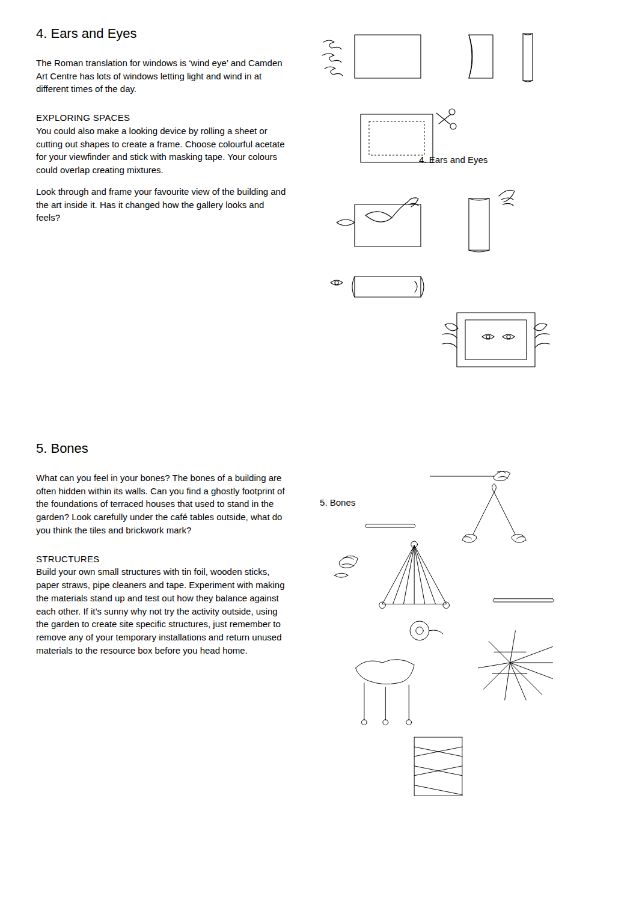4. Ears and Eyes
The Roman translation for windows is ‘wind eye’ and Camden Art Centre has lots of windows letting light and wind in at different times of the day.
Exploring Spaces
You could also make a looking device by rolling a sheet or cutting out shapes to create a frame. Choose colourful acetate for your viewfinder and stick with masking tape. Your colours could overlap creating mixtures.
Look through and frame your favourite view of the building and the art inside it. Has it changed how the gallery looks and feels?
4. Ears and Eyes
5. Bones
What can you feel in your bones? The bones of a building are often hidden within its walls. Can you find a ghostly footprint of the foundations of terraced houses that used to stand in the garden? Look carefully under the café tables outside, what do you think the tiles and brickwork mark?
Structures
Build your own small structures with tin foil, wooden sticks, paper straws, pipe cleaners and tape. Experiment with making the materials stand up and test out how they balance against each other. If it’s sunny why not try the activity outside, using the garden to create site specific structures, just remember to remove any of your temporary installations and return unused materials to the resource box before you head home.
5. Bones